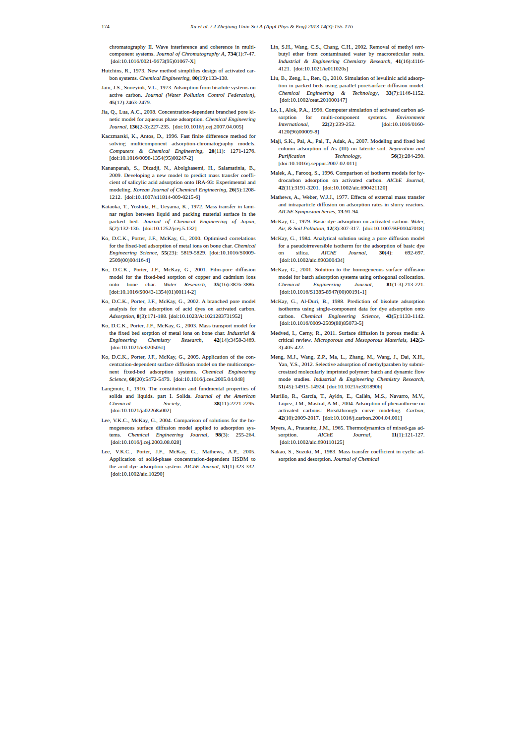174 Xu et al. / J Zhejiang Univ-Sci A (Appl Phys & Eng) 2013 14(3):155-176
chromatography II. Wave interference and coherence in multicomponent systems. Journal of Chromatography A, 734(1):7-47. [doi:10.1016/0021-9673(95)01067-X]
Hutchins, R., 1973. New method simplifies design of activated carbon systems. Chemical Engineering, 80(19):133-138.
Jain, J.S., Snoeyink, V.L., 1973. Adsorption from bisolute systems on active carbon. Journal (Water Pollution Control Federation), 45(12):2463-2479.
Jia, Q., Lua, A.C., 2008. Concentration-dependent branched pore kinetic model for aqueous phase adsorption. Chemical Engineering Journal, 136(2-3):227-235. [doi:10.1016/j.cej.2007.04.005]
Kaczmarski, K., Antos, D., 1996. Fast finite difference method for solving multicomponent adsorption-chromatography models. Computers & Chemical Engineering, 20(11): 1271-1276. [doi:10.1016/0098-1354(95)00247-2]
Kananpanah, S., Dizadji, N., Abolghasemi, H., Salamatinia, B., 2009. Developing a new model to predict mass transfer coefficient of salicylic acid adsorption onto IRA-93: Experimental and modeling. Korean Journal of Chemical Engineering, 26(5):1208-1212. [doi:10.1007/s11814-009-0215-6]
Kataoka, T., Yoshida, H., Ueyama, K., 1972. Mass transfer in laminar region between liquid and packing material surface in the packed bed. Journal of Chemical Engineering of Japan, 5(2):132-136. [doi:10.1252/jcej.5.132]
Ko, D.C.K., Porter, J.F., McKay, G., 2000. Optimised correlations for the fixed-bed adsorption of metal ions on bone char. Chemical Engineering Science, 55(23): 5819-5829. [doi:10.1016/S0009-2509(00)00416-4]
Ko, D.C.K., Porter, J.F., McKay, G., 2001. Film-pore diffusion model for the fixed-bed sorption of copper and cadmium ions onto bone char. Water Research, 35(16):3876-3886. [doi:10.1016/S0043-1354(01)00114-2]
Ko, D.C.K., Porter, J.F., McKay, G., 2002. A branched pore model analysis for the adsorption of acid dyes on activated carbon. Adsorption, 8(3):171-188. [doi:10.1023/A:1021283731952]
Ko, D.C.K., Porter, J.F., McKay, G., 2003. Mass transport model for the fixed bed sorption of metal ions on bone char. Industrial & Engineering Chemistry Research, 42(14):3458-3469. [doi:10.1021/ie020505t]
Ko, D.C.K., Porter, J.F., McKay, G., 2005. Application of the concentration-dependent surface diffusion model on the multicomponent fixed-bed adsorption systems. Chemical Engineering Science, 60(20):5472-5479. [doi:10.1016/j.ces.2005.04.048]
Langmuir, I., 1916. The constitution and fundmental properties of solids and liquids. part I. Solids. Journal of the American Chemical Society, 38(11):2221-2295. [doi:10.1021/ja02268a002]
Lee, V.K.C., McKay, G., 2004. Comparison of solutions for the homogeneous surface diffusion model applied to adsorption systems. Chemical Engineering Journal, 98(3): 255-264. [doi:10.1016/j.cej.2003.08.028]
Lee, V.K.C., Porter, J.F., McKay, G., Mathews, A.P., 2005. Application of solid-phase concentration-dependent HSDM to the acid dye adsorption system. AIChE Journal, 51(1):323-332. [doi:10.1002/aic.10290]
Lin, S.H., Wang, C.S., Chang, C.H., 2002. Removal of methyl tert-butyl ether from contaminated water by macroreticular resin. Industrial & Engineering Chemistry Research, 41(16):4116-4121. [doi:10.1021/ie011020s]
Liu, B., Zeng, L., Ren, Q., 2010. Simulation of levulinic acid adsorption in packed beds using parallel pore/surface diffusion model. Chemical Engineering & Technology, 33(7):1146-1152. [doi:10.1002/ceat.201000147]
Lo, I., Alok, P.A., 1996. Computer simulation of activated carbon adsorption for multi-component systems. Environment International, 22(2):239-252. [doi:10.1016/0160-4120(96)00009-8]
Maji, S.K., Pal, A., Pal, T., Adak, A., 2007. Modeling and fixed bed column adsorption of As (III) on laterite soil. Separation and Purification Technology, 56(3):284-290. [doi:10.1016/j.seppur.2007.02.011]
Malek, A., Farooq, S., 1996. Comparison of isotherm models for hydrocarbon adsorption on activated carbon. AIChE Journal, 42(11):3191-3201. [doi:10.1002/aic.690421120]
Mathews, A., Weber, W.J.J., 1977. Effects of external mass transfer and intraparticle diffusion on adsorption rates in slurry reactors. AIChE Symposium Series, 73:91-94.
McKay, G., 1979. Basic dye adsorption on activated carbon. Water, Air, & Soil Pollution, 12(3):307-317. [doi:10.1007/BF01047018]
McKay, G., 1984. Analytical solution using a pore diffusion model for a pseudoirreversible isotherm for the adsorption of basic dye on silica. AIChE Journal, 30(4): 692-697. [doi:10.1002/aic.690300434]
McKay, G., 2001. Solution to the homogeneous surface diffusion model for batch adsorption systems using orthogonal collocation. Chemical Engineering Journal, 81(1-3):213-221. [doi:10.1016/S1385-8947(00)00191-1]
McKay, G., Al-Duri, B., 1988. Prediction of bisolute adsorption isotherms using single-component data for dye adsorption onto carbon. Chemical Engineering Science, 43(5):1133-1142. [doi:10.1016/0009-2509(88)85073-5]
Medved, I., Cerny, R., 2011. Surface diffusion in porous media: A critical review. Microporous and Mesoporous Materials, 142(2-3):405-422.
Meng, M.J., Wang, Z.P., Ma, L., Zhang, M., Wang, J., Dai, X.H., Yan, Y.S., 2012. Selective adsorption of methylparaben by submicrosized molecularly imprinted polymer: batch and dynamic flow mode studies. Industrial & Engineering Chemistry Research, 51(45):14915-14924. [doi:10.1021/ie301890b]
Murillo, R., García, T., Aylón, E., Callén, M.S., Navarro, M.V., López, J.M., Mastral, A.M., 2004. Adsorption of phenanthrene on activated carbons: Breakthrough curve modeling. Carbon, 42(10):2009-2017. [doi:10.1016/j.carbon.2004.04.001]
Myers, A., Prausnitz, J.M., 1965. Thermodynamics of mixed-gas adsorption. AIChE Journal, 11(1):121-127. [doi:10.1002/aic.690110125]
Nakao, S., Suzuki, M., 1983. Mass transfer coefficient in cyclic adsorption and desorption. Journal of Chemical